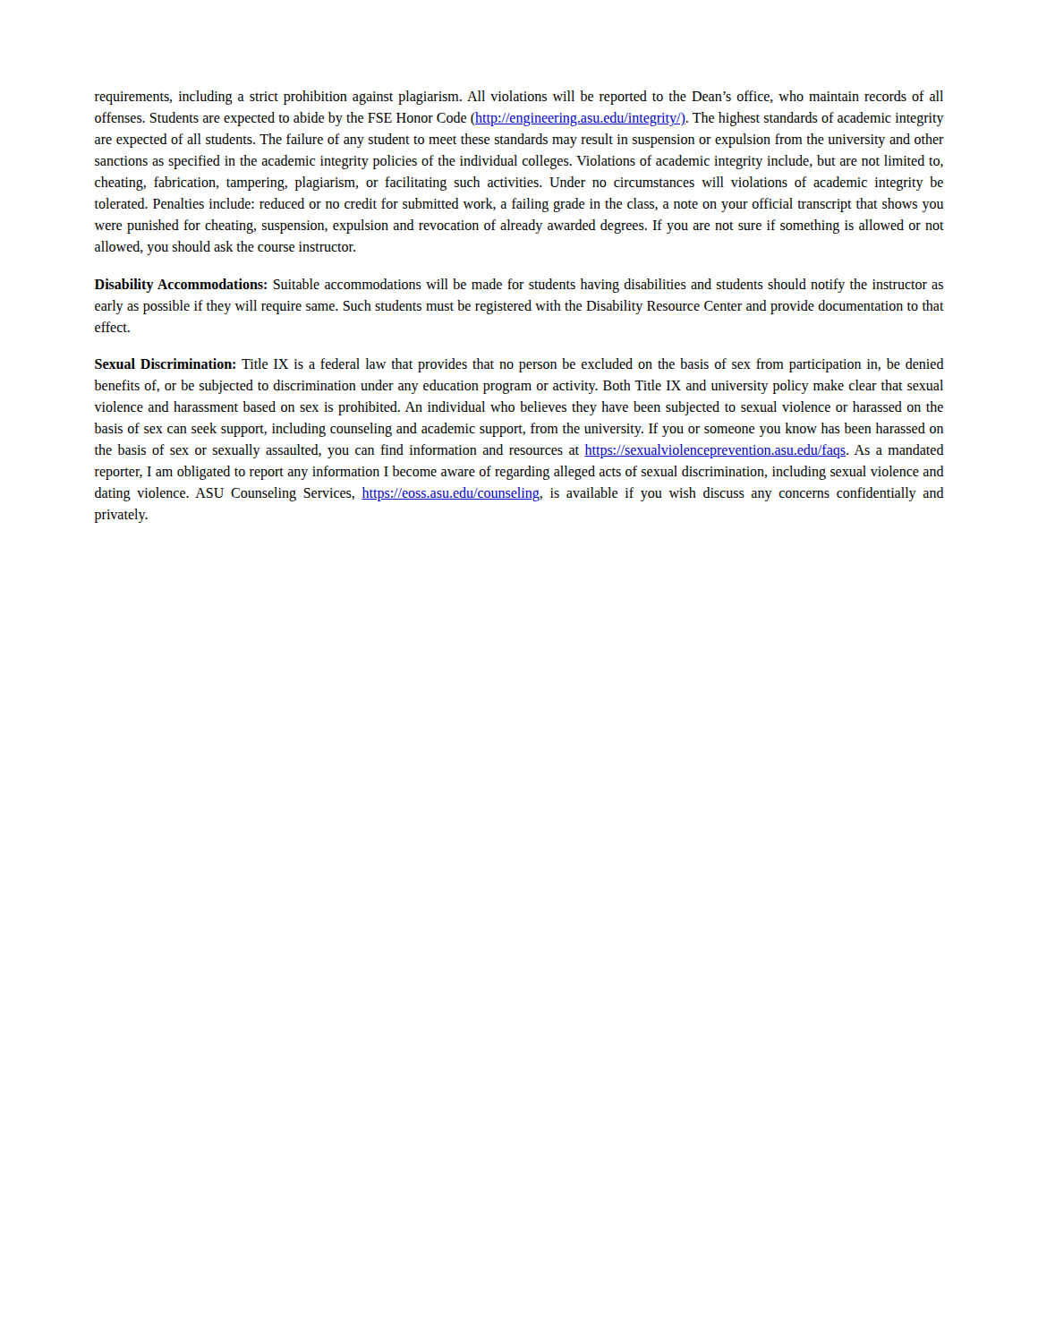requirements, including a strict prohibition against plagiarism. All violations will be reported to the Dean’s office, who maintain records of all offenses. Students are expected to abide by the FSE Honor Code (http://engineering.asu.edu/integrity/). The highest standards of academic integrity are expected of all students. The failure of any student to meet these standards may result in suspension or expulsion from the university and other sanctions as specified in the academic integrity policies of the individual colleges. Violations of academic integrity include, but are not limited to, cheating, fabrication, tampering, plagiarism, or facilitating such activities. Under no circumstances will violations of academic integrity be tolerated. Penalties include: reduced or no credit for submitted work, a failing grade in the class, a note on your official transcript that shows you were punished for cheating, suspension, expulsion and revocation of already awarded degrees. If you are not sure if something is allowed or not allowed, you should ask the course instructor.
Disability Accommodations: Suitable accommodations will be made for students having disabilities and students should notify the instructor as early as possible if they will require same. Such students must be registered with the Disability Resource Center and provide documentation to that effect.
Sexual Discrimination: Title IX is a federal law that provides that no person be excluded on the basis of sex from participation in, be denied benefits of, or be subjected to discrimination under any education program or activity. Both Title IX and university policy make clear that sexual violence and harassment based on sex is prohibited. An individual who believes they have been subjected to sexual violence or harassed on the basis of sex can seek support, including counseling and academic support, from the university. If you or someone you know has been harassed on the basis of sex or sexually assaulted, you can find information and resources at https://sexualviolenceprevention.asu.edu/faqs. As a mandated reporter, I am obligated to report any information I become aware of regarding alleged acts of sexual discrimination, including sexual violence and dating violence. ASU Counseling Services, https://eoss.asu.edu/counseling, is available if you wish discuss any concerns confidentially and privately.